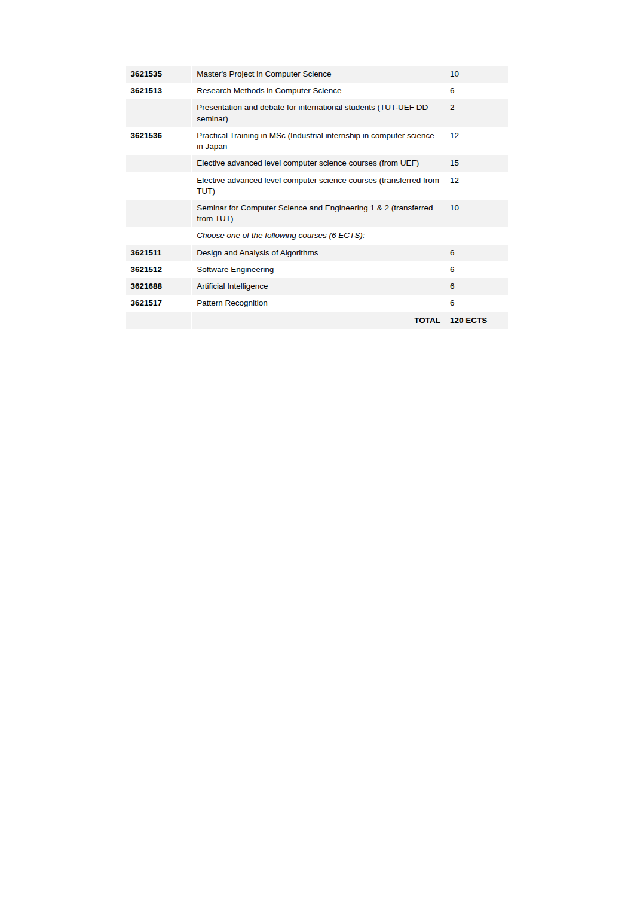| 3621535 | Master's Project in Computer Science | 10 |
| 3621513 | Research Methods in Computer Science | 6 |
| | Presentation and debate for international students (TUT-UEF DD seminar) | 2 |
| 3621536 | Practical Training in MSc (Industrial internship in computer science in Japan | 12 |
| | Elective advanced level computer science courses (from UEF) | 15 |
| | Elective advanced level computer science courses (transferred from TUT) | 12 |
| | Seminar for Computer Science and Engineering 1 & 2 (transferred from TUT) | 10 |
| | Choose one of the following courses (6 ECTS): | |
| 3621511 | Design and Analysis of Algorithms | 6 |
| 3621512 | Software Engineering | 6 |
| 3621688 | Artificial Intelligence | 6 |
| 3621517 | Pattern Recognition | 6 |
| | TOTAL | 120 ECTS |